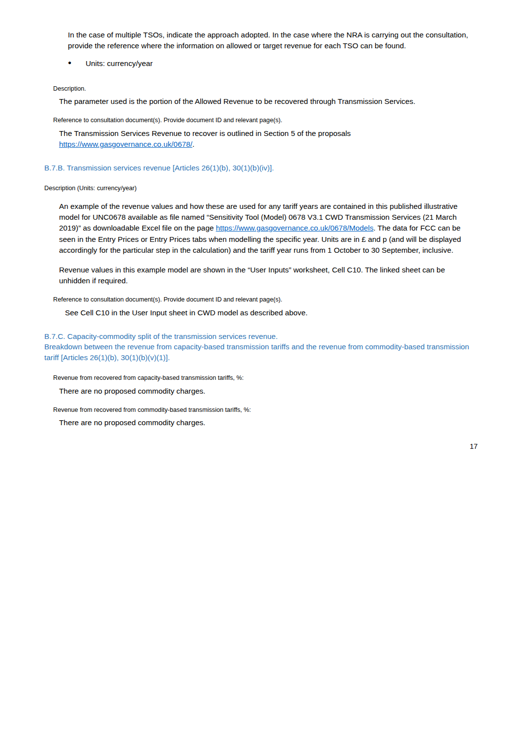In the case of multiple TSOs, indicate the approach adopted. In the case where the NRA is carrying out the consultation, provide the reference where the information on allowed or target revenue for each TSO can be found.
Units: currency/year
Description.
The parameter used is the portion of the Allowed Revenue to be recovered through Transmission Services.
Reference to consultation document(s). Provide document ID and relevant page(s).
The Transmission Services Revenue to recover is outlined in Section 5 of the proposals https://www.gasgovernance.co.uk/0678/.
B.7.B. Transmission services revenue [Articles 26(1)(b), 30(1)(b)(iv)].
Description (Units: currency/year)
An example of the revenue values and how these are used for any tariff years are contained in this published illustrative model for UNC0678 available as file named “Sensitivity Tool (Model) 0678 V3.1 CWD Transmission Services (21 March 2019)” as downloadable Excel file on the page https://www.gasgovernance.co.uk/0678/Models. The data for FCC can be seen in the Entry Prices or Entry Prices tabs when modelling the specific year. Units are in £ and p (and will be displayed accordingly for the particular step in the calculation) and the tariff year runs from 1 October to 30 September, inclusive.
Revenue values in this example model are shown in the “User Inputs” worksheet, Cell C10. The linked sheet can be unhidden if required.
Reference to consultation document(s). Provide document ID and relevant page(s).
See Cell C10 in the User Input sheet in CWD model as described above.
B.7.C. Capacity-commodity split of the transmission services revenue.
Breakdown between the revenue from capacity-based transmission tariffs and the revenue from commodity-based transmission tariff [Articles 26(1)(b), 30(1)(b)(v)(1)].
Revenue from recovered from capacity-based transmission tariffs, %:
There are no proposed commodity charges.
Revenue from recovered from commodity-based transmission tariffs, %:
There are no proposed commodity charges.
17